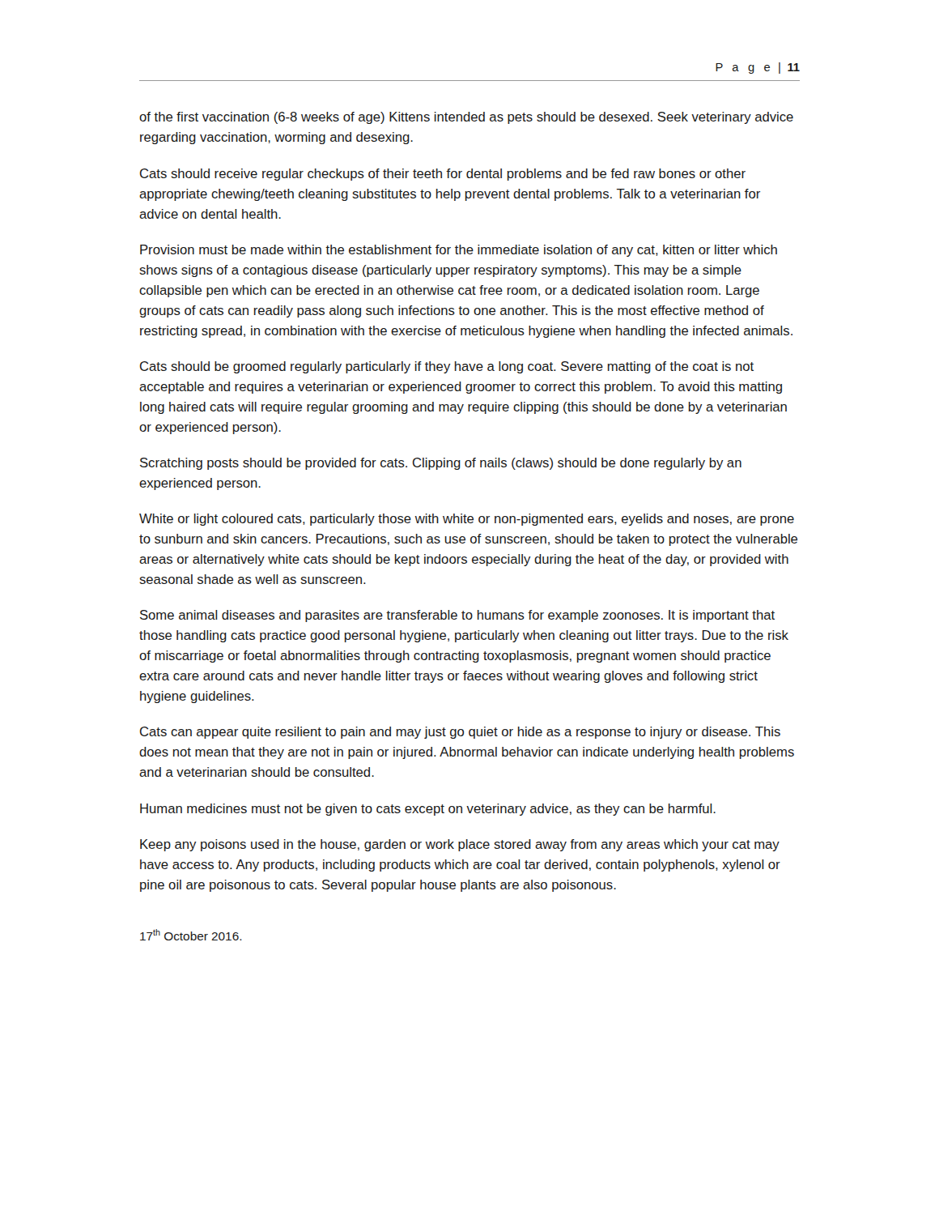P a g e | 11
of the first vaccination (6-8 weeks of age) Kittens intended as pets should be desexed. Seek veterinary advice regarding vaccination, worming and desexing.
Cats should receive regular checkups of their teeth for dental problems and be fed raw bones or other appropriate chewing/teeth cleaning substitutes to help prevent dental problems. Talk to a veterinarian for advice on dental health.
Provision must be made within the establishment for the immediate isolation of any cat, kitten or litter which shows signs of a contagious disease (particularly upper respiratory symptoms). This may be a simple collapsible pen which can be erected in an otherwise cat free room, or a dedicated isolation room. Large groups of cats can readily pass along such infections to one another. This is the most effective method of restricting spread, in combination with the exercise of meticulous hygiene when handling the infected animals.
Cats should be groomed regularly particularly if they have a long coat. Severe matting of the coat is not acceptable and requires a veterinarian or experienced groomer to correct this problem. To avoid this matting long haired cats will require regular grooming and may require clipping (this should be done by a veterinarian or experienced person).
Scratching posts should be provided for cats. Clipping of nails (claws) should be done regularly by an experienced person.
White or light coloured cats, particularly those with white or non-pigmented ears, eyelids and noses, are prone to sunburn and skin cancers. Precautions, such as use of sunscreen, should be taken to protect the vulnerable areas or alternatively white cats should be kept indoors especially during the heat of the day, or provided with seasonal shade as well as sunscreen.
Some animal diseases and parasites are transferable to humans for example zoonoses. It is important that those handling cats practice good personal hygiene, particularly when cleaning out litter trays. Due to the risk of miscarriage or foetal abnormalities through contracting toxoplasmosis, pregnant women should practice extra care around cats and never handle litter trays or faeces without wearing gloves and following strict hygiene guidelines.
Cats can appear quite resilient to pain and may just go quiet or hide as a response to injury or disease. This does not mean that they are not in pain or injured. Abnormal behavior can indicate underlying health problems and a veterinarian should be consulted.
Human medicines must not be given to cats except on veterinary advice, as they can be harmful.
Keep any poisons used in the house, garden or work place stored away from any areas which your cat may have access to. Any products, including products which are coal tar derived, contain polyphenols, xylenol or pine oil are poisonous to cats. Several popular house plants are also poisonous.
17th October 2016.